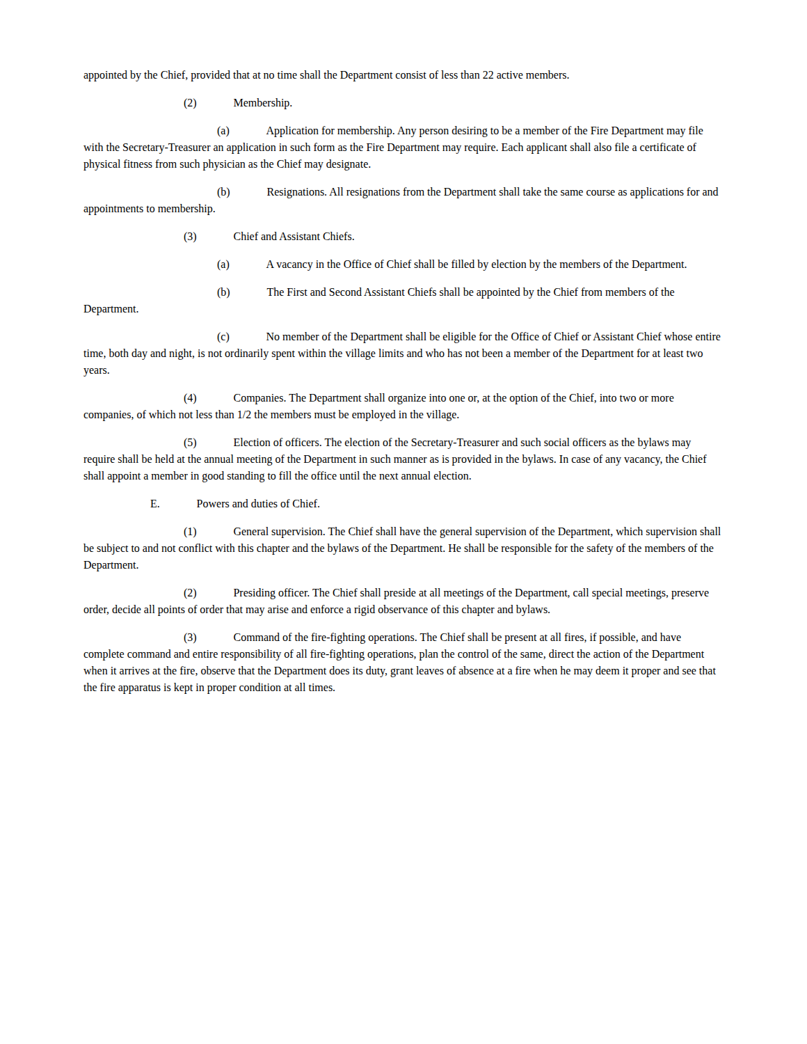appointed by the Chief, provided that at no time shall the Department consist of less than 22 active members.
(2) Membership.
(a) Application for membership. Any person desiring to be a member of the Fire Department may file with the Secretary-Treasurer an application in such form as the Fire Department may require. Each applicant shall also file a certificate of physical fitness from such physician as the Chief may designate.
(b) Resignations. All resignations from the Department shall take the same course as applications for and appointments to membership.
(3) Chief and Assistant Chiefs.
(a) A vacancy in the Office of Chief shall be filled by election by the members of the Department.
(b) The First and Second Assistant Chiefs shall be appointed by the Chief from members of the Department.
(c) No member of the Department shall be eligible for the Office of Chief or Assistant Chief whose entire time, both day and night, is not ordinarily spent within the village limits and who has not been a member of the Department for at least two years.
(4) Companies. The Department shall organize into one or, at the option of the Chief, into two or more companies, of which not less than 1/2 the members must be employed in the village.
(5) Election of officers. The election of the Secretary-Treasurer and such social officers as the bylaws may require shall be held at the annual meeting of the Department in such manner as is provided in the bylaws. In case of any vacancy, the Chief shall appoint a member in good standing to fill the office until the next annual election.
E. Powers and duties of Chief.
(1) General supervision. The Chief shall have the general supervision of the Department, which supervision shall be subject to and not conflict with this chapter and the bylaws of the Department. He shall be responsible for the safety of the members of the Department.
(2) Presiding officer. The Chief shall preside at all meetings of the Department, call special meetings, preserve order, decide all points of order that may arise and enforce a rigid observance of this chapter and bylaws.
(3) Command of the fire-fighting operations. The Chief shall be present at all fires, if possible, and have complete command and entire responsibility of all fire-fighting operations, plan the control of the same, direct the action of the Department when it arrives at the fire, observe that the Department does its duty, grant leaves of absence at a fire when he may deem it proper and see that the fire apparatus is kept in proper condition at all times.